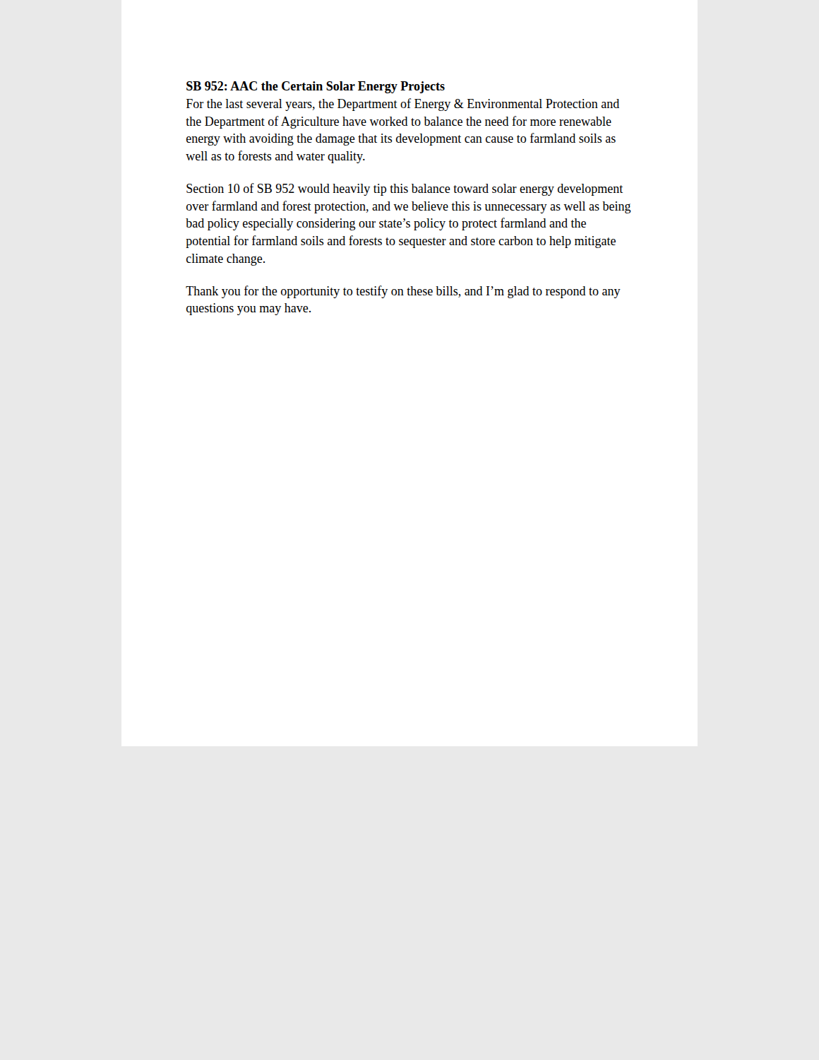SB 952: AAC the Certain Solar Energy Projects
For the last several years, the Department of Energy & Environmental Protection and the Department of Agriculture have worked to balance the need for more renewable energy with avoiding the damage that its development can cause to farmland soils as well as to forests and water quality.
Section 10 of SB 952 would heavily tip this balance toward solar energy development over farmland and forest protection, and we believe this is unnecessary as well as being bad policy especially considering our state’s policy to protect farmland and the potential for farmland soils and forests to sequester and store carbon to help mitigate climate change.
Thank you for the opportunity to testify on these bills, and I’m glad to respond to any questions you may have.